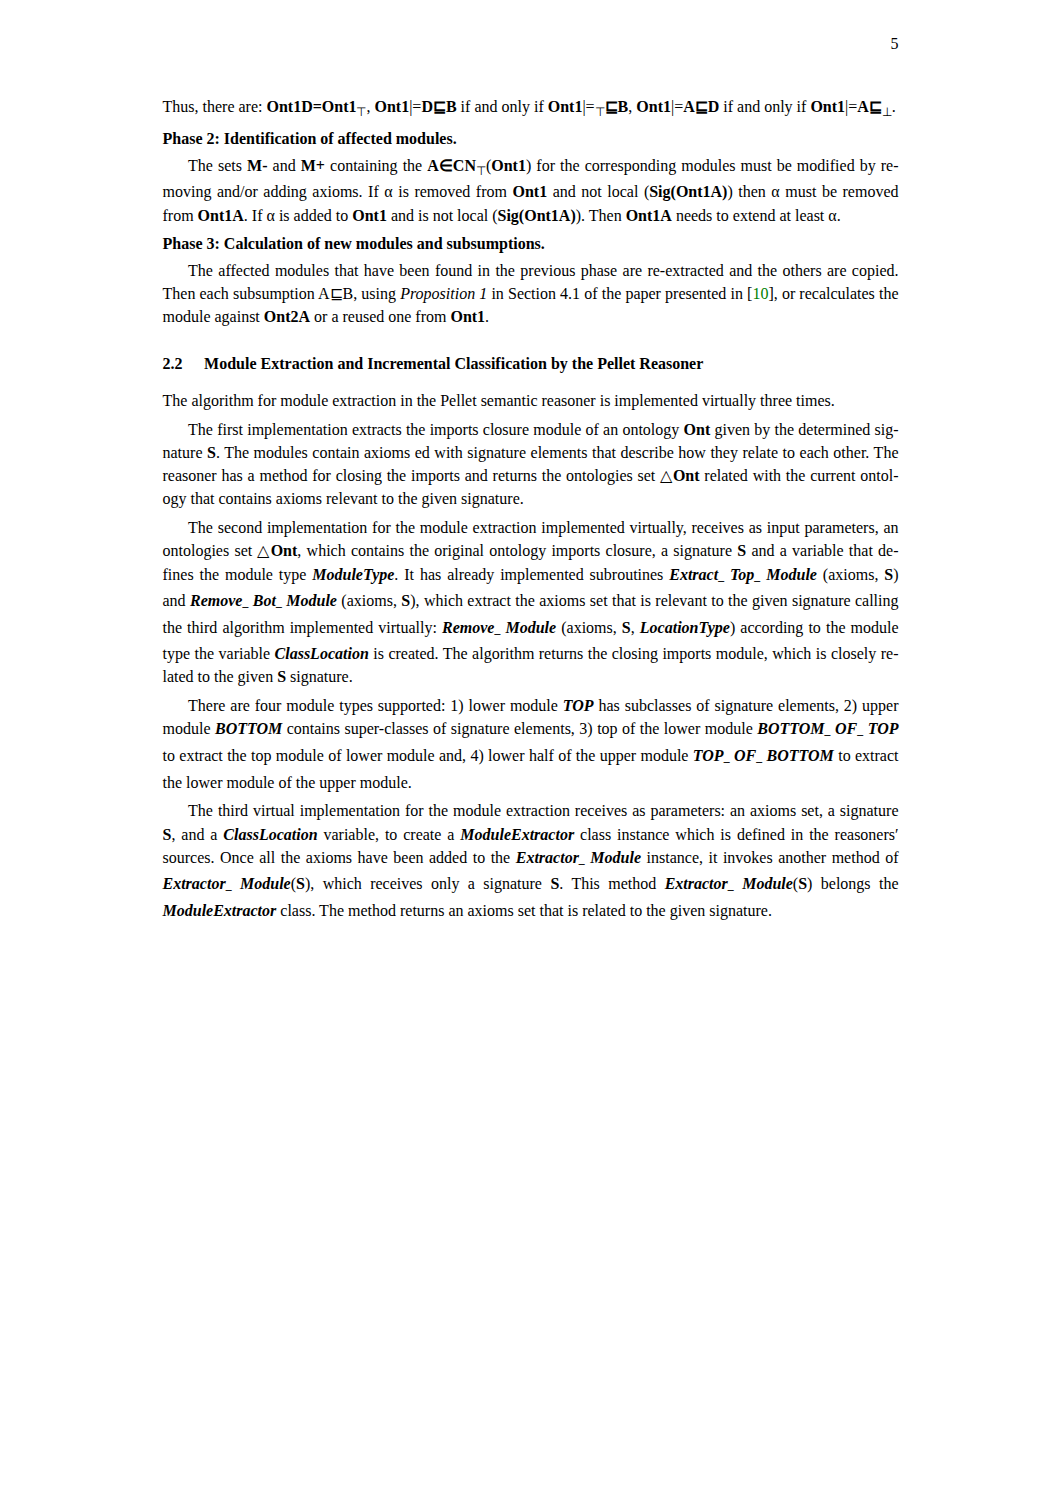5
Thus, there are: Ont1D=Ont1⊤, Ont1|=D⊑B if and only if Ont1|=⊤⊑B, Ont1|=A⊑D if and only if Ont1|=A⊑⊥.
Phase 2: Identification of affected modules.
The sets M- and M+ containing the A∈CN⊤(Ont1) for the corresponding modules must be modified by removing and/or adding axioms. If α is removed from Ont1 and not local (Sig(Ont1A)) then α must be removed from Ont1A. If α is added to Ont1 and is not local (Sig(Ont1A)). Then Ont1A needs to extend at least α.
Phase 3: Calculation of new modules and subsumptions.
The affected modules that have been found in the previous phase are re-extracted and the others are copied. Then each subsumption A⊑B, using Proposition 1 in Section 4.1 of the paper presented in [10], or recalculates the module against Ont2A or a reused one from Ont1.
2.2 Module Extraction and Incremental Classification by the Pellet Reasoner
The algorithm for module extraction in the Pellet semantic reasoner is implemented virtually three times.
The first implementation extracts the imports closure module of an ontology Ont given by the determined signature S. The modules contain axioms ed with signature elements that describe how they relate to each other. The reasoner has a method for closing the imports and returns the ontologies set △Ont related with the current ontology that contains axioms relevant to the given signature.
The second implementation for the module extraction implemented virtually, receives as input parameters, an ontologies set △Ont, which contains the original ontology imports closure, a signature S and a variable that defines the module type ModuleType. It has already implemented subroutines Extract– Top– Module (axioms, S) and Remove– Bot– Module (axioms, S), which extract the axioms set that is relevant to the given signature calling the third algorithm implemented virtually: Remove– Module (axioms, S, LocationType) according to the module type the variable ClassLocation is created. The algorithm returns the closing imports module, which is closely related to the given S signature.
There are four module types supported: 1) lower module TOP has subclasses of signature elements, 2) upper module BOTTOM contains super-classes of signature elements, 3) top of the lower module BOTTOM– OF– TOP to extract the top module of lower module and, 4) lower half of the upper module TOP– OF– BOTTOM to extract the lower module of the upper module.
The third virtual implementation for the module extraction receives as parameters: an axioms set, a signature S, and a ClassLocation variable, to create a ModuleExtractor class instance which is defined in the reasoners′ sources. Once all the axioms have been added to the Extractor– Module instance, it invokes another method of Extractor– Module(S), which receives only a signature S. This method Extractor– Module(S) belongs the ModuleExtractor class. The method returns an axioms set that is related to the given signature.